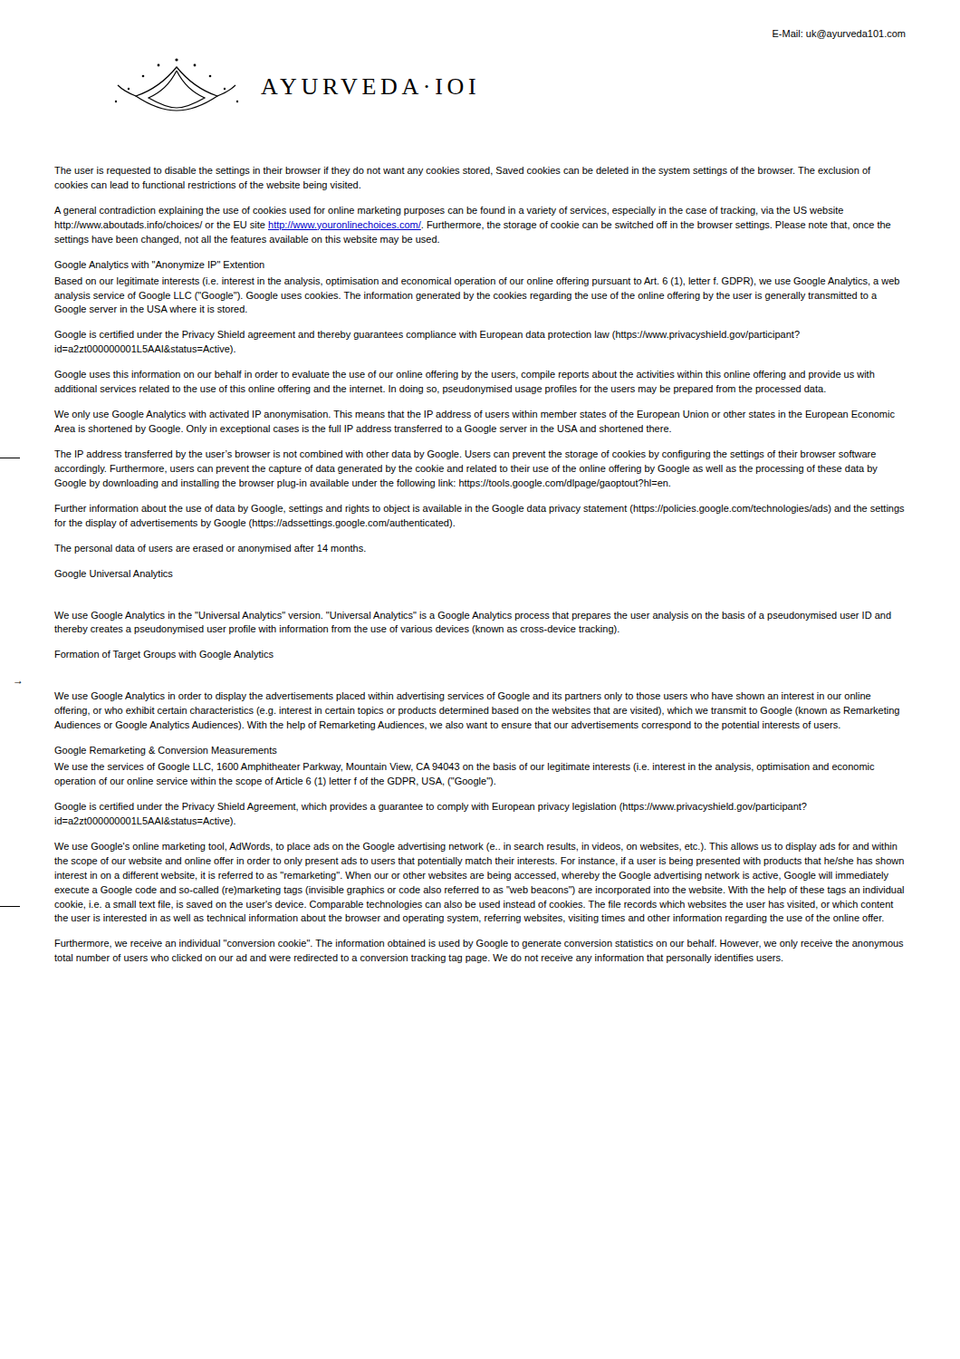E-Mail: uk@ayurveda101.com
AYURVEDA·IOI
→
The user is requested to disable the settings in their browser if they do not want any cookies stored, Saved cookies can be deleted in the system settings of the browser. The exclusion of cookies can lead to functional restrictions of the website being visited.
A general contradiction explaining the use of cookies used for online marketing purposes can be found in a variety of services, especially in the case of tracking, via the US website http://www.aboutads.info/choices/ or the EU site http://www.youronlinechoices.com/. Furthermore, the storage of cookie can be switched off in the browser settings. Please note that, once the settings have been changed, not all the features available on this website may be used.
Google Analytics with "Anonymize IP" Extention
Based on our legitimate interests (i.e. interest in the analysis, optimisation and economical operation of our online offering pursuant to Art. 6 (1), letter f. GDPR), we use Google Analytics, a web analysis service of Google LLC ("Google"). Google uses cookies. The information generated by the cookies regarding the use of the online offering by the user is generally transmitted to a Google server in the USA where it is stored.
Google is certified under the Privacy Shield agreement and thereby guarantees compliance with European data protection law (https://www.privacyshield.gov/participant?id=a2zt000000001L5AAI&status=Active).
Google uses this information on our behalf in order to evaluate the use of our online offering by the users, compile reports about the activities within this online offering and provide us with additional services related to the use of this online offering and the internet. In doing so, pseudonymised usage profiles for the users may be prepared from the processed data.
We only use Google Analytics with activated IP anonymisation. This means that the IP address of users within member states of the European Union or other states in the European Economic Area is shortened by Google. Only in exceptional cases is the full IP address transferred to a Google server in the USA and shortened there.
The IP address transferred by the user’s browser is not combined with other data by Google. Users can prevent the storage of cookies by configuring the settings of their browser software accordingly. Furthermore, users can prevent the capture of data generated by the cookie and related to their use of the online offering by Google as well as the processing of these data by Google by downloading and installing the browser plug-in available under the following link: https://tools.google.com/dlpage/gaoptout?hl=en.
Further information about the use of data by Google, settings and rights to object is available in the Google data privacy statement (https://policies.google.com/technologies/ads) and the settings for the display of advertisements by Google (https://adssettings.google.com/authenticated).
The personal data of users are erased or anonymised after 14 months.
Google Universal Analytics
We use Google Analytics in the "Universal Analytics" version. "Universal Analytics" is a Google Analytics process that prepares the user analysis on the basis of a pseudonymised user ID and thereby creates a pseudonymised user profile with information from the use of various devices (known as cross-device tracking).
Formation of Target Groups with Google Analytics
We use Google Analytics in order to display the advertisements placed within advertising services of Google and its partners only to those users who have shown an interest in our online offering, or who exhibit certain characteristics (e.g. interest in certain topics or products determined based on the websites that are visited), which we transmit to Google (known as Remarketing Audiences or Google Analytics Audiences). With the help of Remarketing Audiences, we also want to ensure that our advertisements correspond to the potential interests of users.
Google Remarketing & Conversion Measurements
We use the services of Google LLC, 1600 Amphitheater Parkway, Mountain View, CA 94043 on the basis of our legitimate interests (i.e. interest in the analysis, optimisation and economic operation of our online service within the scope of Article 6 (1) letter f of the GDPR, USA, ("Google").
Google is certified under the Privacy Shield Agreement, which provides a guarantee to comply with European privacy legislation (https://www.privacyshield.gov/participant?id=a2zt000000001L5AAI&status=Active).
We use Google's online marketing tool, AdWords, to place ads on the Google advertising network (e.. in search results, in videos, on websites, etc.). This allows us to display ads for and within the scope of our website and online offer in order to only present ads to users that potentially match their interests. For instance, if a user is being presented with products that he/she has shown interest in on a different website, it is referred to as "remarketing". When our or other websites are being accessed, whereby the Google advertising network is active, Google will immediately execute a Google code and so-called (re)marketing tags (invisible graphics or code also referred to as "web beacons") are incorporated into the website. With the help of these tags an individual cookie, i.e. a small text file, is saved on the user's device. Comparable technologies can also be used instead of cookies. The file records which websites the user has visited, or which content the user is interested in as well as technical information about the browser and operating system, referring websites, visiting times and other information regarding the use of the online offer.
Furthermore, we receive an individual "conversion cookie". The information obtained is used by Google to generate conversion statistics on our behalf. However, we only receive the anonymous total number of users who clicked on our ad and were redirected to a conversion tracking tag page. We do not receive any information that personally identifies users.